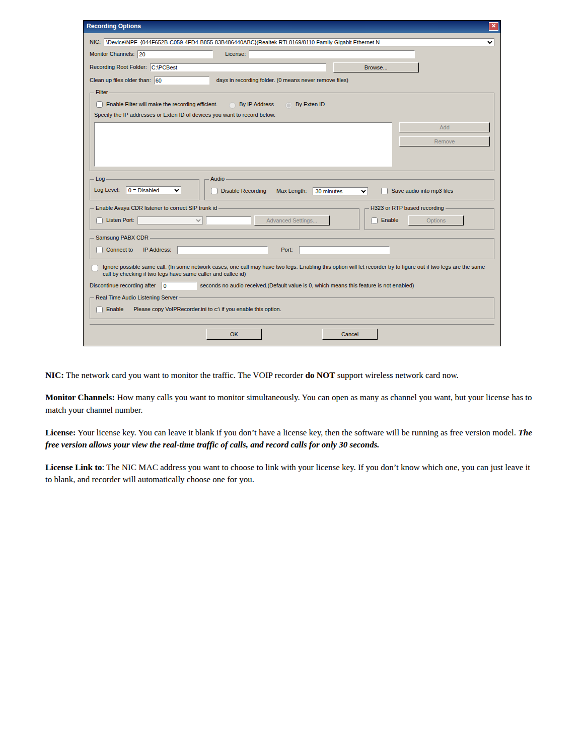Recording Options ✕
NIC: \Device\NPF_{044F652B-C059-4FD4-B855-83B486440ABC}(Realtek RTL8169/8110 Family Gigabit Ethernet N
Monitor Channels: License:
Recording Root Folder: Browse...
Clean up files older than: days in recording folder. (0 means never remove files)
Filter
Enable Filter will make the recording efficient. By IP Address By Exten ID
Specify the IP addresses or Exten ID of devices you want to record below.
Add Remove
Log
Log Level: 0 = Disabled
Audio
Disable Recording Max Length: 30 minutes Save audio into mp3 files
Enable Avaya CDR listener to correct SIP trunk id
Listen Port: Advanced Settings...
H323 or RTP based recording
Enable Options
Samsung PABX CDR
Connect to IP Address: Port:
Ignore possible same call. (In some network cases, one call may have two legs. Enabling this option will let recorder try to figure out if two legs are the same call by checking if two legs have same caller and callee id)
Discontinue recording after seconds no audio received.(Default value is 0, which means this feature is not enabled)
Real Time Audio Listening Server
Enable Please copy VoIPRecorder.ini to c:\ if you enable this option.
OK Cancel
NIC: The network card you want to monitor the traffic. The VOIP recorder do NOT support wireless network card now.
Monitor Channels: How many calls you want to monitor simultaneously. You can open as many as channel you want, but your license has to match your channel number.
License: Your license key. You can leave it blank if you don’t have a license key, then the software will be running as free version model. The free version allows your view the real-time traffic of calls, and record calls for only 30 seconds.
License Link to: The NIC MAC address you want to choose to link with your license key. If you don’t know which one, you can just leave it to blank, and recorder will automatically choose one for you.